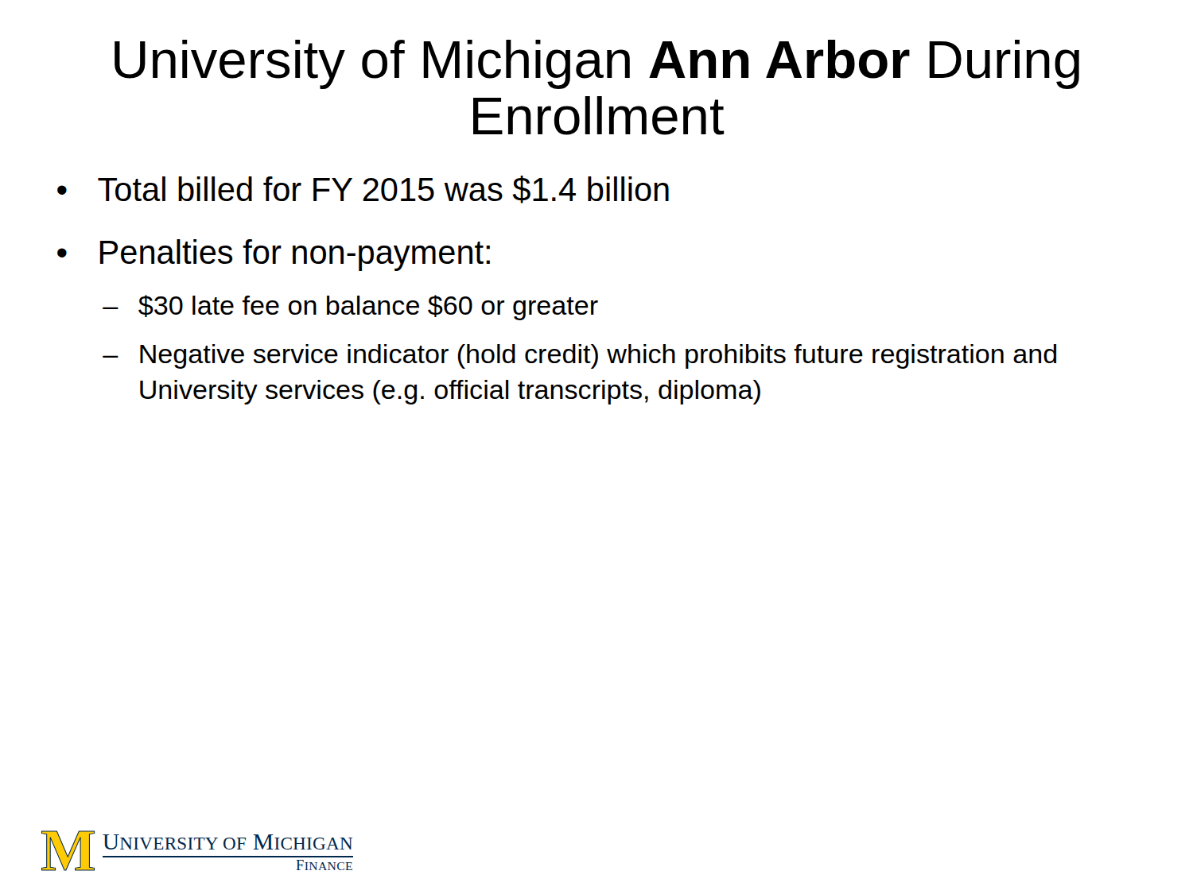University of Michigan Ann Arbor During Enrollment
Total billed for FY 2015 was $1.4 billion
Penalties for non-payment:
$30 late fee on balance $60 or greater
Negative service indicator (hold credit) which prohibits future registration and University services (e.g. official transcripts, diploma)
M
UNIVERSITY OF MICHIGAN
FINANCE